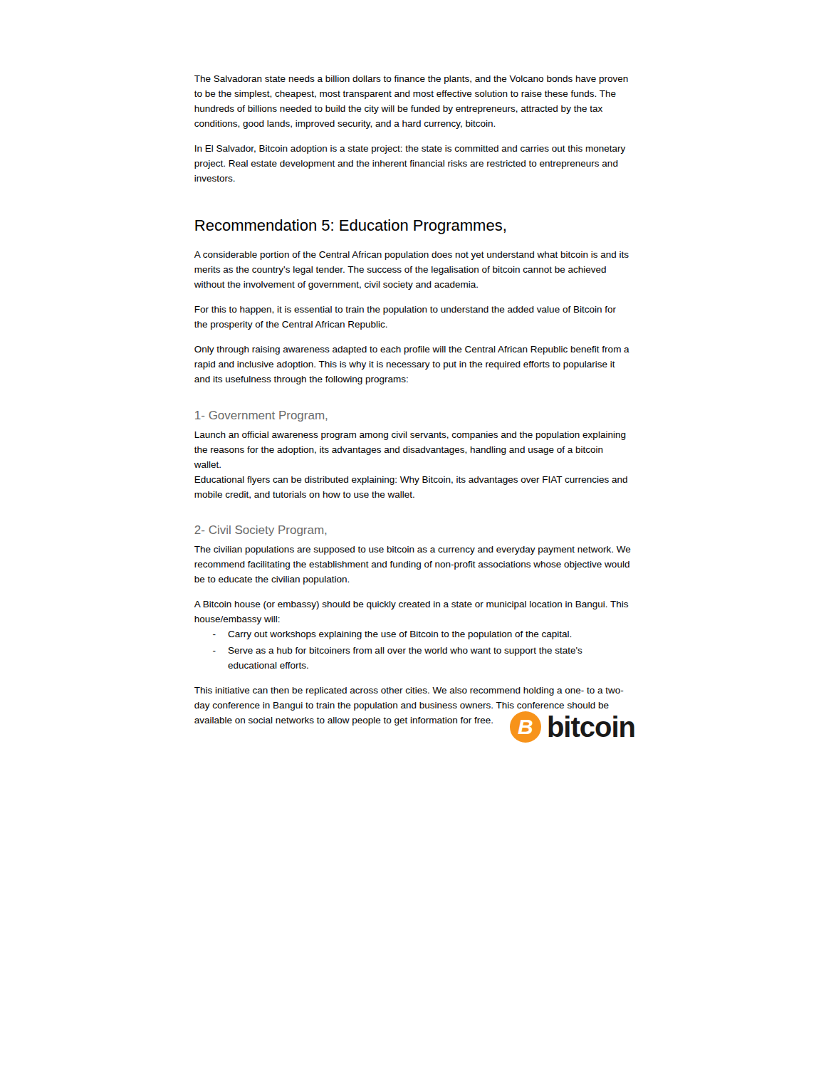The Salvadoran state needs a billion dollars to finance the plants, and the Volcano bonds have proven to be the simplest, cheapest, most transparent and most effective solution to raise these funds. The hundreds of billions needed to build the city will be funded by entrepreneurs, attracted by the tax conditions, good lands, improved security, and a hard currency, bitcoin.
In El Salvador, Bitcoin adoption is a state project: the state is committed and carries out this monetary project. Real estate development and the inherent financial risks are restricted to entrepreneurs and investors.
Recommendation 5: Education Programmes,
A considerable portion of the Central African population does not yet understand what bitcoin is and its merits as the country's legal tender. The success of the legalisation of bitcoin cannot be achieved without the involvement of government, civil society and academia.
For this to happen, it is essential to train the population to understand the added value of Bitcoin for the prosperity of the Central African Republic.
Only through raising awareness adapted to each profile will the Central African Republic benefit from a rapid and inclusive adoption. This is why it is necessary to put in the required efforts to popularise it and its usefulness through the following programs:
1- Government Program,
Launch an official awareness program among civil servants, companies and the population explaining the reasons for the adoption, its advantages and disadvantages, handling and usage of a bitcoin wallet.
Educational flyers can be distributed explaining: Why Bitcoin, its advantages over FIAT currencies and mobile credit, and tutorials on how to use the wallet.
2- Civil Society Program,
The civilian populations are supposed to use bitcoin as a currency and everyday payment network. We recommend facilitating the establishment and funding of non-profit associations whose objective would be to educate the civilian population.
A Bitcoin house (or embassy) should be quickly created in a state or municipal location in Bangui. This house/embassy will:
Carry out workshops explaining the use of Bitcoin to the population of the capital.
Serve as a hub for bitcoiners from all over the world who want to support the state's educational efforts.
This initiative can then be replicated across other cities. We also recommend holding a one- to a two-day conference in Bangui to train the population and business owners. This conference should be available on social networks to allow people to get information for free.
B
bitcoin